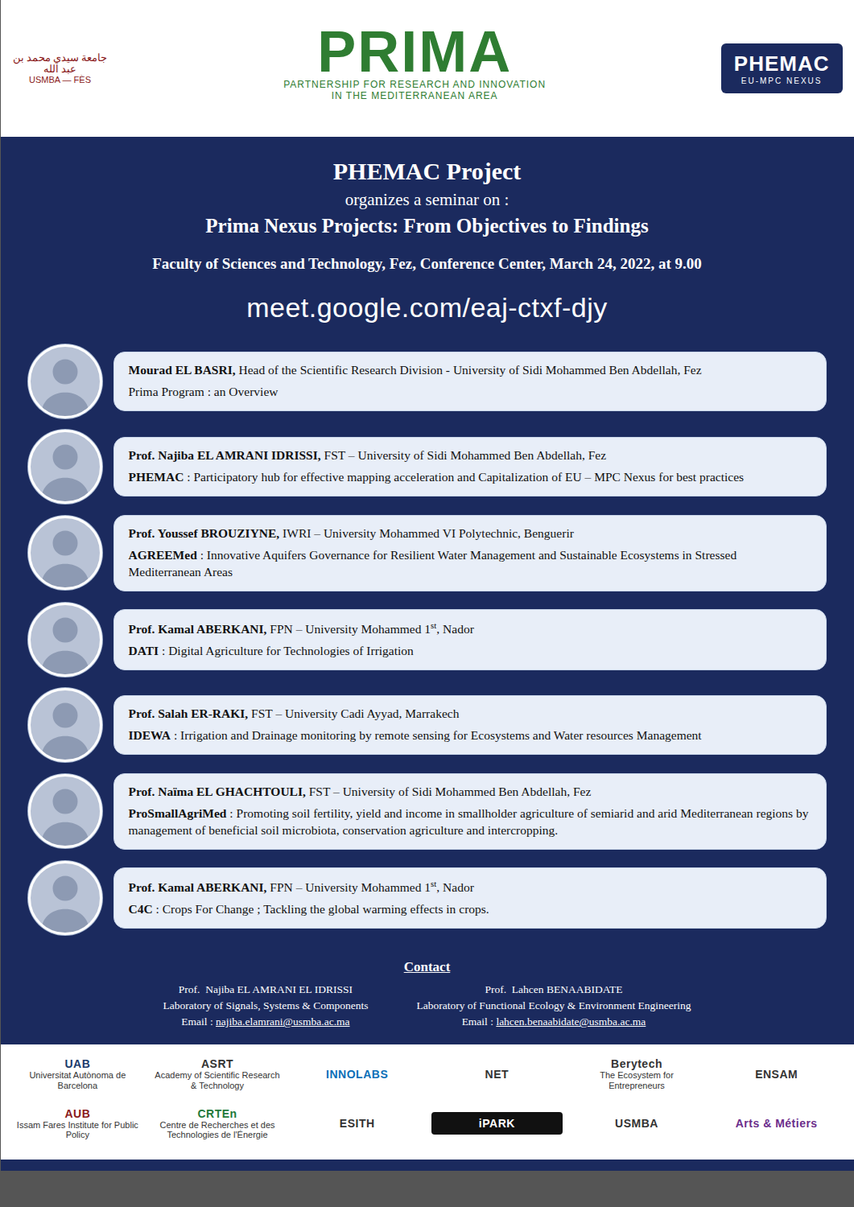جامعة سيدي محمد بن عبد الله USMBA — FÈS
PRIMA
Partnership for Research and Innovation
in the Mediterranean Area
PHEMAC
EU-MPC NEXUS
PHEMAC Project
organizes a seminar on :
Prima Nexus Projects: From Objectives to Findings
Faculty of Sciences and Technology, Fez, Conference Center, March 24, 2022, at 9.00
meet.google.com/eaj-ctxf-djy
Mourad EL BASRI, Head of the Scientific Research Division - University of Sidi Mohammed Ben Abdellah, Fez
Prima Program : an Overview
Prof. Najiba EL AMRANI IDRISSI, FST – University of Sidi Mohammed Ben Abdellah, Fez
PHEMAC : Participatory hub for effective mapping acceleration and Capitalization of EU – MPC Nexus for best practices
Prof. Youssef BROUZIYNE, IWRI – University Mohammed VI Polytechnic, Benguerir
AGREEMed : Innovative Aquifers Governance for Resilient Water Management and Sustainable Ecosystems in Stressed Mediterranean Areas
Prof. Kamal ABERKANI, FPN – University Mohammed 1st, Nador
DATI : Digital Agriculture for Technologies of Irrigation
Prof. Salah ER-RAKI, FST – University Cadi Ayyad, Marrakech
IDEWA : Irrigation and Drainage monitoring by remote sensing for Ecosystems and Water resources Management
Prof. Naïma EL GHACHTOULI, FST – University of Sidi Mohammed Ben Abdellah, Fez
ProSmallAgriMed : Promoting soil fertility, yield and income in smallholder agriculture of semiarid and arid Mediterranean regions by management of beneficial soil microbiota, conservation agriculture and intercropping.
Prof. Kamal ABERKANI, FPN – University Mohammed 1st, Nador
C4C : Crops For Change ; Tackling the global warming effects in crops.
Contact
Prof. Najiba EL AMRANI EL IDRISSI
Laboratory of Signals, Systems & Components
Email : najiba.elamrani@usmba.ac.ma
Prof. Lahcen BENAABIDATE
Laboratory of Functional Ecology & Environment Engineering
Email : lahcen.benaabidate@usmba.ac.ma
UABUniversitat Autònoma de Barcelona
ASRTAcademy of Scientific Research & Technology
INNOLABS
NET
Berytech The Ecosystem for Entrepreneurs
ENSAM
AUBIssam Fares Institute for Public Policy
CRTEn Centre de Recherches et des Technologies de l'Énergie
ESITH
iPARK
USMBA
Arts & Métiers